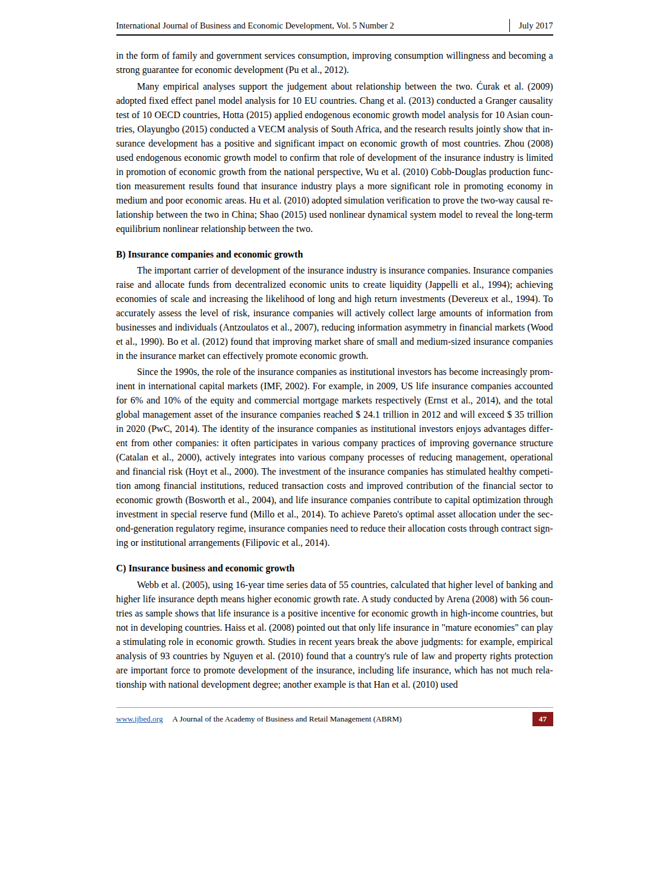International Journal of Business and Economic Development, Vol. 5 Number 2 July 2017
in the form of family and government services consumption, improving consumption willingness and becoming a strong guarantee for economic development (Pu et al., 2012).
Many empirical analyses support the judgement about relationship between the two. Ćurak et al. (2009) adopted fixed effect panel model analysis for 10 EU countries. Chang et al. (2013) conducted a Granger causality test of 10 OECD countries, Hotta (2015) applied endogenous economic growth model analysis for 10 Asian countries, Olayungbo (2015) conducted a VECM analysis of South Africa, and the research results jointly show that insurance development has a positive and significant impact on economic growth of most countries. Zhou (2008) used endogenous economic growth model to confirm that role of development of the insurance industry is limited in promotion of economic growth from the national perspective, Wu et al. (2010) Cobb-Douglas production function measurement results found that insurance industry plays a more significant role in promoting economy in medium and poor economic areas. Hu et al. (2010) adopted simulation verification to prove the two-way causal relationship between the two in China; Shao (2015) used nonlinear dynamical system model to reveal the long-term equilibrium nonlinear relationship between the two.
B) Insurance companies and economic growth
The important carrier of development of the insurance industry is insurance companies. Insurance companies raise and allocate funds from decentralized economic units to create liquidity (Jappelli et al., 1994); achieving economies of scale and increasing the likelihood of long and high return investments (Devereux et al., 1994). To accurately assess the level of risk, insurance companies will actively collect large amounts of information from businesses and individuals (Antzoulatos et al., 2007), reducing information asymmetry in financial markets (Wood et al., 1990). Bo et al. (2012) found that improving market share of small and medium-sized insurance companies in the insurance market can effectively promote economic growth.
Since the 1990s, the role of the insurance companies as institutional investors has become increasingly prominent in international capital markets (IMF, 2002). For example, in 2009, US life insurance companies accounted for 6% and 10% of the equity and commercial mortgage markets respectively (Ernst et al., 2014), and the total global management asset of the insurance companies reached $ 24.1 trillion in 2012 and will exceed $ 35 trillion in 2020 (PwC, 2014). The identity of the insurance companies as institutional investors enjoys advantages different from other companies: it often participates in various company practices of improving governance structure (Catalan et al., 2000), actively integrates into various company processes of reducing management, operational and financial risk (Hoyt et al., 2000). The investment of the insurance companies has stimulated healthy competition among financial institutions, reduced transaction costs and improved contribution of the financial sector to economic growth (Bosworth et al., 2004), and life insurance companies contribute to capital optimization through investment in special reserve fund (Millo et al., 2014). To achieve Pareto's optimal asset allocation under the second-generation regulatory regime, insurance companies need to reduce their allocation costs through contract signing or institutional arrangements (Filipovic et al., 2014).
C) Insurance business and economic growth
Webb et al. (2005), using 16-year time series data of 55 countries, calculated that higher level of banking and higher life insurance depth means higher economic growth rate. A study conducted by Arena (2008) with 56 countries as sample shows that life insurance is a positive incentive for economic growth in high-income countries, but not in developing countries. Haiss et al. (2008) pointed out that only life insurance in "mature economies" can play a stimulating role in economic growth. Studies in recent years break the above judgments: for example, empirical analysis of 93 countries by Nguyen et al. (2010) found that a country's rule of law and property rights protection are important force to promote development of the insurance, including life insurance, which has not much relationship with national development degree; another example is that Han et al. (2010) used
www.ijbed.org A Journal of the Academy of Business and Retail Management (ABRM) 47